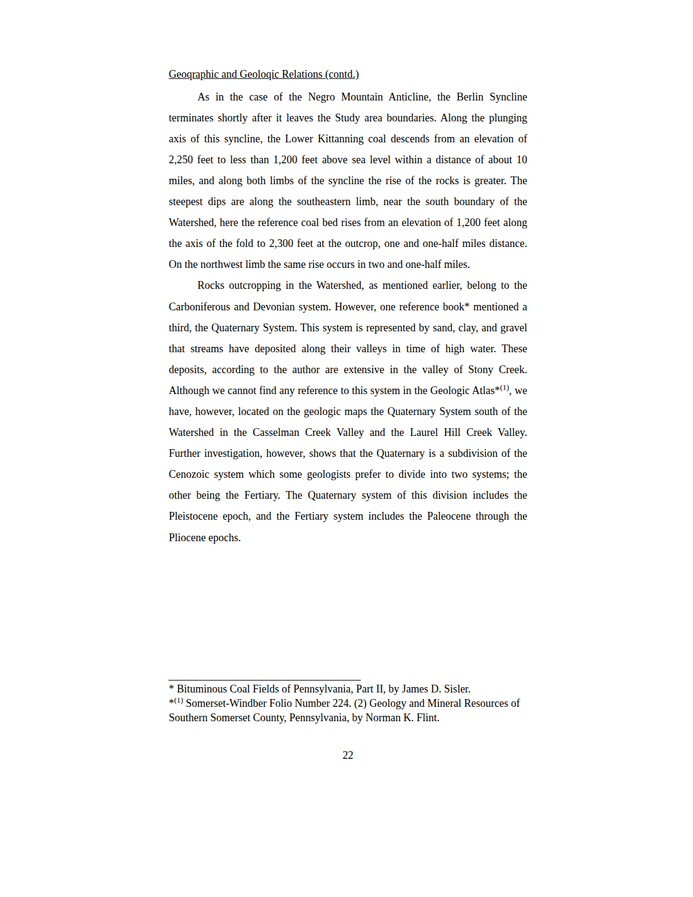Geoqraphic and Geoloqic Relations (contd.)
As in the case of the Negro Mountain Anticline, the Berlin Syncline terminates shortly after it leaves the Study area boundaries. Along the plunging axis of this syncline, the Lower Kittanning coal descends from an elevation of 2,250 feet to less than 1,200 feet above sea level within a distance of about 10 miles, and along both limbs of the syncline the rise of the rocks is greater. The steepest dips are along the southeastern limb, near the south boundary of the Watershed, here the reference coal bed rises from an elevation of 1,200 feet along the axis of the fold to 2,300 feet at the outcrop, one and one-half miles distance. On the northwest limb the same rise occurs in two and one-half miles.
Rocks outcropping in the Watershed, as mentioned earlier, belong to the Carboniferous and Devonian system. However, one reference book* mentioned a third, the Quaternary System. This system is represented by sand, clay, and gravel that streams have deposited along their valleys in time of high water. These deposits, according to the author are extensive in the valley of Stony Creek. Although we cannot find any reference to this system in the Geologic Atlas*(1), we have, however, located on the geologic maps the Quaternary System south of the Watershed in the Casselman Creek Valley and the Laurel Hill Creek Valley. Further investigation, however, shows that the Quaternary is a subdivision of the Cenozoic system which some geologists prefer to divide into two systems; the other being the Fertiary. The Quaternary system of this division includes the Pleistocene epoch, and the Fertiary system includes the Paleocene through the Pliocene epochs.
* Bituminous Coal Fields of Pennsylvania, Part II, by James D. Sisler.
*(1) Somerset-Windber Folio Number 224. (2) Geology and Mineral Resources of Southern Somerset County, Pennsylvania, by Norman K. Flint.
22